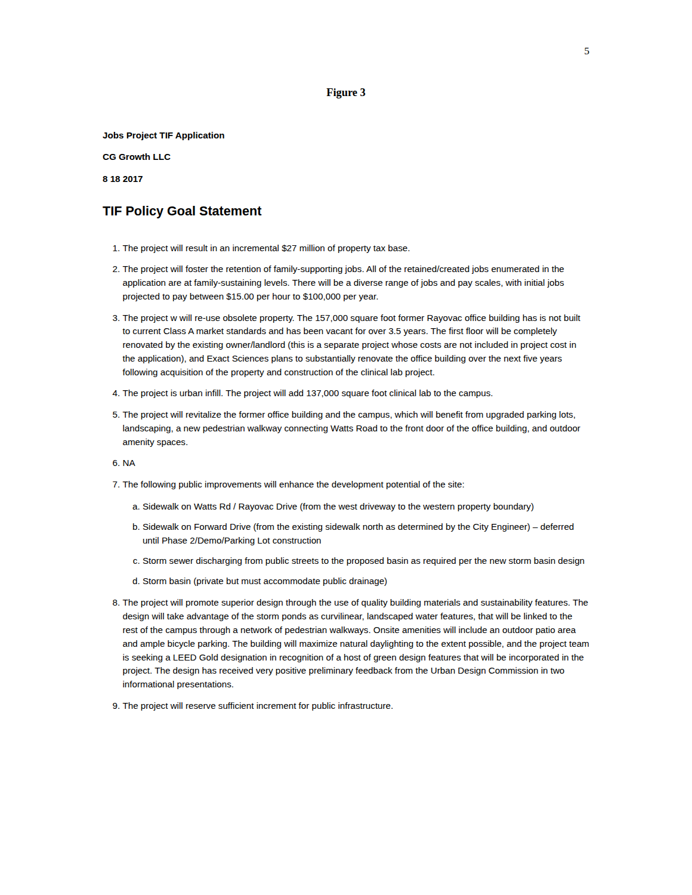5
Figure 3
Jobs Project TIF Application
CG Growth LLC
8 18 2017
TIF Policy Goal Statement
The project will result in an incremental $27 million of property tax base.
The project will foster the retention of family-supporting jobs. All of the retained/created jobs enumerated in the application are at family-sustaining levels. There will be a diverse range of jobs and pay scales, with initial jobs projected to pay between $15.00 per hour to $100,000 per year.
The project w will re-use obsolete property. The 157,000 square foot former Rayovac office building has is not built to current Class A market standards and has been vacant for over 3.5 years. The first floor will be completely renovated by the existing owner/landlord (this is a separate project whose costs are not included in project cost in the application), and Exact Sciences plans to substantially renovate the office building over the next five years following acquisition of the property and construction of the clinical lab project.
The project is urban infill. The project will add 137,000 square foot clinical lab to the campus.
The project will revitalize the former office building and the campus, which will benefit from upgraded parking lots, landscaping, a new pedestrian walkway connecting Watts Road to the front door of the office building, and outdoor amenity spaces.
NA
The following public improvements will enhance the development potential of the site:
Sidewalk on Watts Rd / Rayovac Drive (from the west driveway to the western property boundary)
Sidewalk on Forward Drive (from the existing sidewalk north as determined by the City Engineer) – deferred until Phase 2/Demo/Parking Lot construction
Storm sewer discharging from public streets to the proposed basin as required per the new storm basin design
Storm basin (private but must accommodate public drainage)
The project will promote superior design through the use of quality building materials and sustainability features. The design will take advantage of the storm ponds as curvilinear, landscaped water features, that will be linked to the rest of the campus through a network of pedestrian walkways. Onsite amenities will include an outdoor patio area and ample bicycle parking. The building will maximize natural daylighting to the extent possible, and the project team is seeking a LEED Gold designation in recognition of a host of green design features that will be incorporated in the project. The design has received very positive preliminary feedback from the Urban Design Commission in two informational presentations.
The project will reserve sufficient increment for public infrastructure.